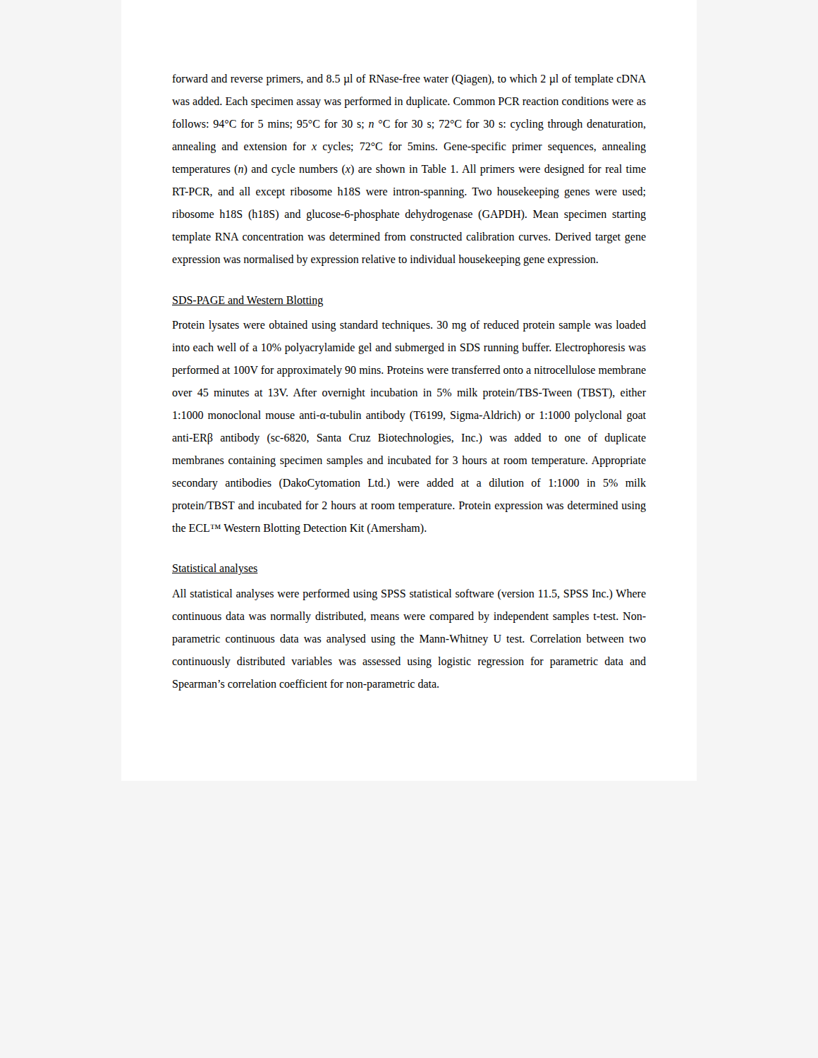forward and reverse primers, and 8.5 µl of RNase-free water (Qiagen), to which 2 µl of template cDNA was added. Each specimen assay was performed in duplicate. Common PCR reaction conditions were as follows: 94°C for 5 mins; 95°C for 30 s; n °C for 30 s; 72°C for 30 s: cycling through denaturation, annealing and extension for x cycles; 72°C for 5mins. Gene-specific primer sequences, annealing temperatures (n) and cycle numbers (x) are shown in Table 1. All primers were designed for real time RT-PCR, and all except ribosome h18S were intron-spanning. Two housekeeping genes were used; ribosome h18S (h18S) and glucose-6-phosphate dehydrogenase (GAPDH). Mean specimen starting template RNA concentration was determined from constructed calibration curves. Derived target gene expression was normalised by expression relative to individual housekeeping gene expression.
SDS-PAGE and Western Blotting
Protein lysates were obtained using standard techniques. 30 mg of reduced protein sample was loaded into each well of a 10% polyacrylamide gel and submerged in SDS running buffer. Electrophoresis was performed at 100V for approximately 90 mins. Proteins were transferred onto a nitrocellulose membrane over 45 minutes at 13V. After overnight incubation in 5% milk protein/TBS-Tween (TBST), either 1:1000 monoclonal mouse anti-α-tubulin antibody (T6199, Sigma-Aldrich) or 1:1000 polyclonal goat anti-ERβ antibody (sc-6820, Santa Cruz Biotechnologies, Inc.) was added to one of duplicate membranes containing specimen samples and incubated for 3 hours at room temperature. Appropriate secondary antibodies (DakoCytomation Ltd.) were added at a dilution of 1:1000 in 5% milk protein/TBST and incubated for 2 hours at room temperature. Protein expression was determined using the ECL™ Western Blotting Detection Kit (Amersham).
Statistical analyses
All statistical analyses were performed using SPSS statistical software (version 11.5, SPSS Inc.) Where continuous data was normally distributed, means were compared by independent samples t-test. Non-parametric continuous data was analysed using the Mann-Whitney U test. Correlation between two continuously distributed variables was assessed using logistic regression for parametric data and Spearman’s correlation coefficient for non-parametric data.